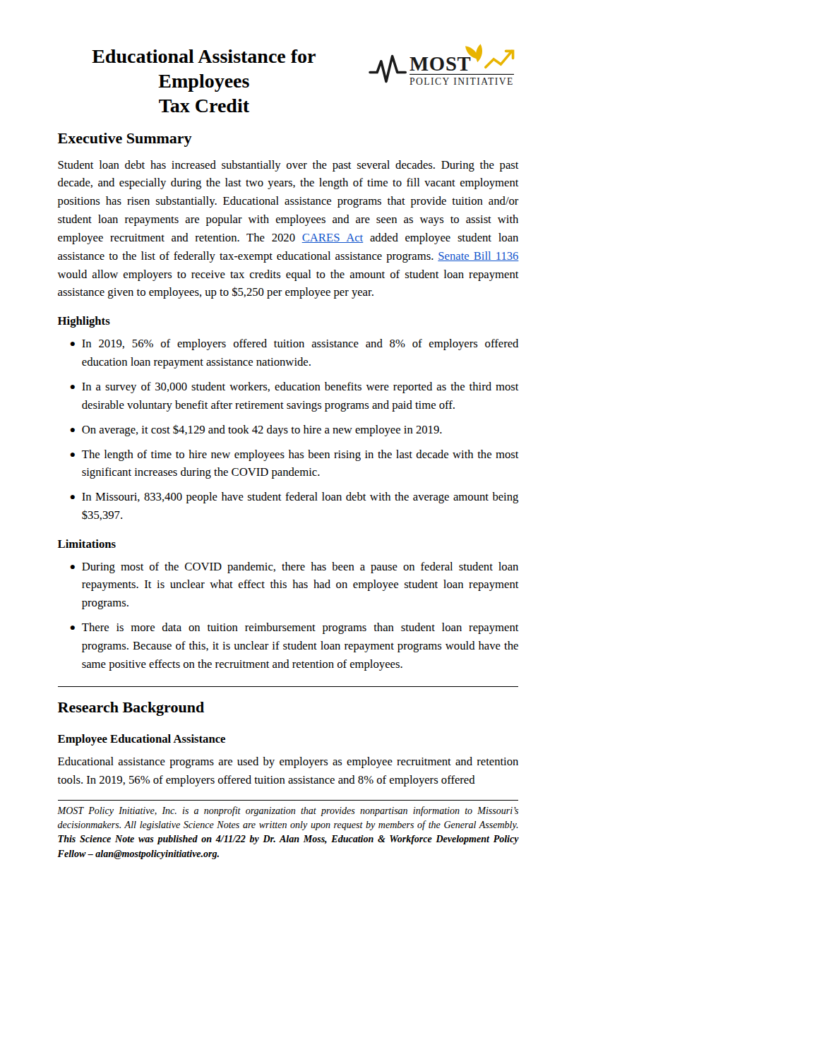Educational Assistance for Employees
Tax Credit
MOST POLICY INITIATIVE
Executive Summary
Student loan debt has increased substantially over the past several decades. During the past decade, and especially during the last two years, the length of time to fill vacant employment positions has risen substantially. Educational assistance programs that provide tuition and/or student loan repayments are popular with employees and are seen as ways to assist with employee recruitment and retention. The 2020 CARES Act added employee student loan assistance to the list of federally tax-exempt educational assistance programs. Senate Bill 1136 would allow employers to receive tax credits equal to the amount of student loan repayment assistance given to employees, up to $5,250 per employee per year.
Highlights
In 2019, 56% of employers offered tuition assistance and 8% of employers offered education loan repayment assistance nationwide.
In a survey of 30,000 student workers, education benefits were reported as the third most desirable voluntary benefit after retirement savings programs and paid time off.
On average, it cost $4,129 and took 42 days to hire a new employee in 2019.
The length of time to hire new employees has been rising in the last decade with the most significant increases during the COVID pandemic.
In Missouri, 833,400 people have student federal loan debt with the average amount being $35,397.
Limitations
During most of the COVID pandemic, there has been a pause on federal student loan repayments. It is unclear what effect this has had on employee student loan repayment programs.
There is more data on tuition reimbursement programs than student loan repayment programs. Because of this, it is unclear if student loan repayment programs would have the same positive effects on the recruitment and retention of employees.
Research Background
Employee Educational Assistance
Educational assistance programs are used by employers as employee recruitment and retention tools. In 2019, 56% of employers offered tuition assistance and 8% of employers offered
MOST Policy Initiative, Inc. is a nonprofit organization that provides nonpartisan information to Missouri’s decisionmakers. All legislative Science Notes are written only upon request by members of the General Assembly. This Science Note was published on 4/11/22 by Dr. Alan Moss, Education & Workforce Development Policy Fellow – alan@mostpolicyinitiative.org.